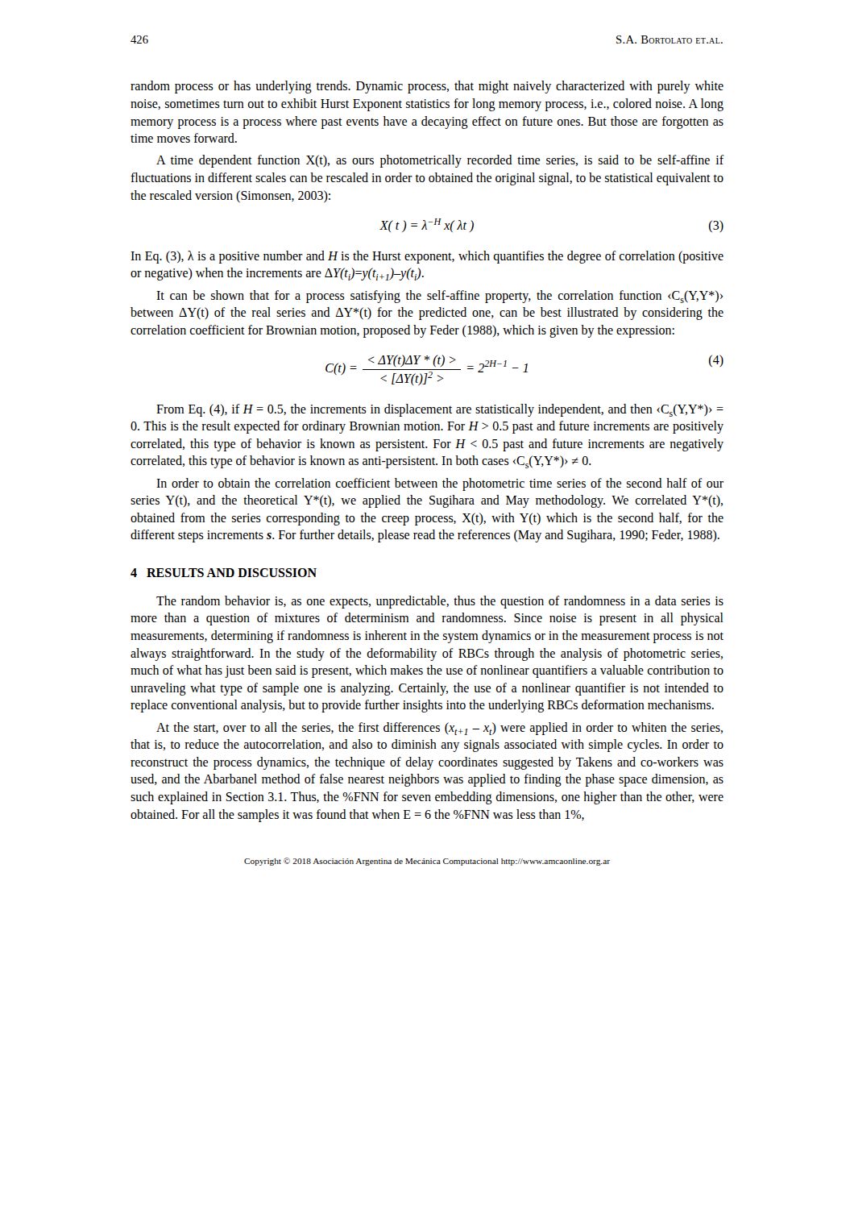426 S.A. Bortolato et.al.
random process or has underlying trends. Dynamic process, that might naively characterized with purely white noise, sometimes turn out to exhibit Hurst Exponent statistics for long memory process, i.e., colored noise. A long memory process is a process where past events have a decaying effect on future ones. But those are forgotten as time moves forward.
A time dependent function X(t), as ours photometrically recorded time series, is said to be self-affine if fluctuations in different scales can be rescaled in order to obtained the original signal, to be statistical equivalent to the rescaled version (Simonsen, 2003):
X( t ) = λ−H x( λt ) (3)
In Eq. (3), λ is a positive number and H is the Hurst exponent, which quantifies the degree of correlation (positive or negative) when the increments are ΔY(ti)=y(ti+1)–y(ti).
It can be shown that for a process satisfying the self-affine property, the correlation function ‹Cs(Y,Y*)› between ΔY(t) of the real series and ΔY*(t) for the predicted one, can be best illustrated by considering the correlation coefficient for Brownian motion, proposed by Feder (1988), which is given by the expression:
C(t) = < ΔY(t) ΔY * (t) > < [ΔY(t)]2 > = 22H−1 − 1 (4)
From Eq. (4), if H = 0.5, the increments in displacement are statistically independent, and then ‹Cs(Y,Y*)› = 0. This is the result expected for ordinary Brownian motion. For H > 0.5 past and future increments are positively correlated, this type of behavior is known as persistent. For H < 0.5 past and future increments are negatively correlated, this type of behavior is known as anti-persistent. In both cases ‹Cs(Y,Y*)› ≠ 0.
In order to obtain the correlation coefficient between the photometric time series of the second half of our series Y(t), and the theoretical Y*(t), we applied the Sugihara and May methodology. We correlated Y*(t), obtained from the series corresponding to the creep process, X(t), with Y(t) which is the second half, for the different steps increments s. For further details, please read the references (May and Sugihara, 1990; Feder, 1988).
4 RESULTS AND DISCUSSION
The random behavior is, as one expects, unpredictable, thus the question of randomness in a data series is more than a question of mixtures of determinism and randomness. Since noise is present in all physical measurements, determining if randomness is inherent in the system dynamics or in the measurement process is not always straightforward. In the study of the deformability of RBCs through the analysis of photometric series, much of what has just been said is present, which makes the use of nonlinear quantifiers a valuable contribution to unraveling what type of sample one is analyzing. Certainly, the use of a nonlinear quantifier is not intended to replace conventional analysis, but to provide further insights into the underlying RBCs deformation mechanisms.
At the start, over to all the series, the first differences (xt+1 – xt) were applied in order to whiten the series, that is, to reduce the autocorrelation, and also to diminish any signals associated with simple cycles. In order to reconstruct the process dynamics, the technique of delay coordinates suggested by Takens and co-workers was used, and the Abarbanel method of false nearest neighbors was applied to finding the phase space dimension, as such explained in Section 3.1. Thus, the %FNN for seven embedding dimensions, one higher than the other, were obtained. For all the samples it was found that when E = 6 the %FNN was less than 1%,
Copyright © 2018 Asociación Argentina de Mecánica Computacional http://www.amcaonline.org.ar